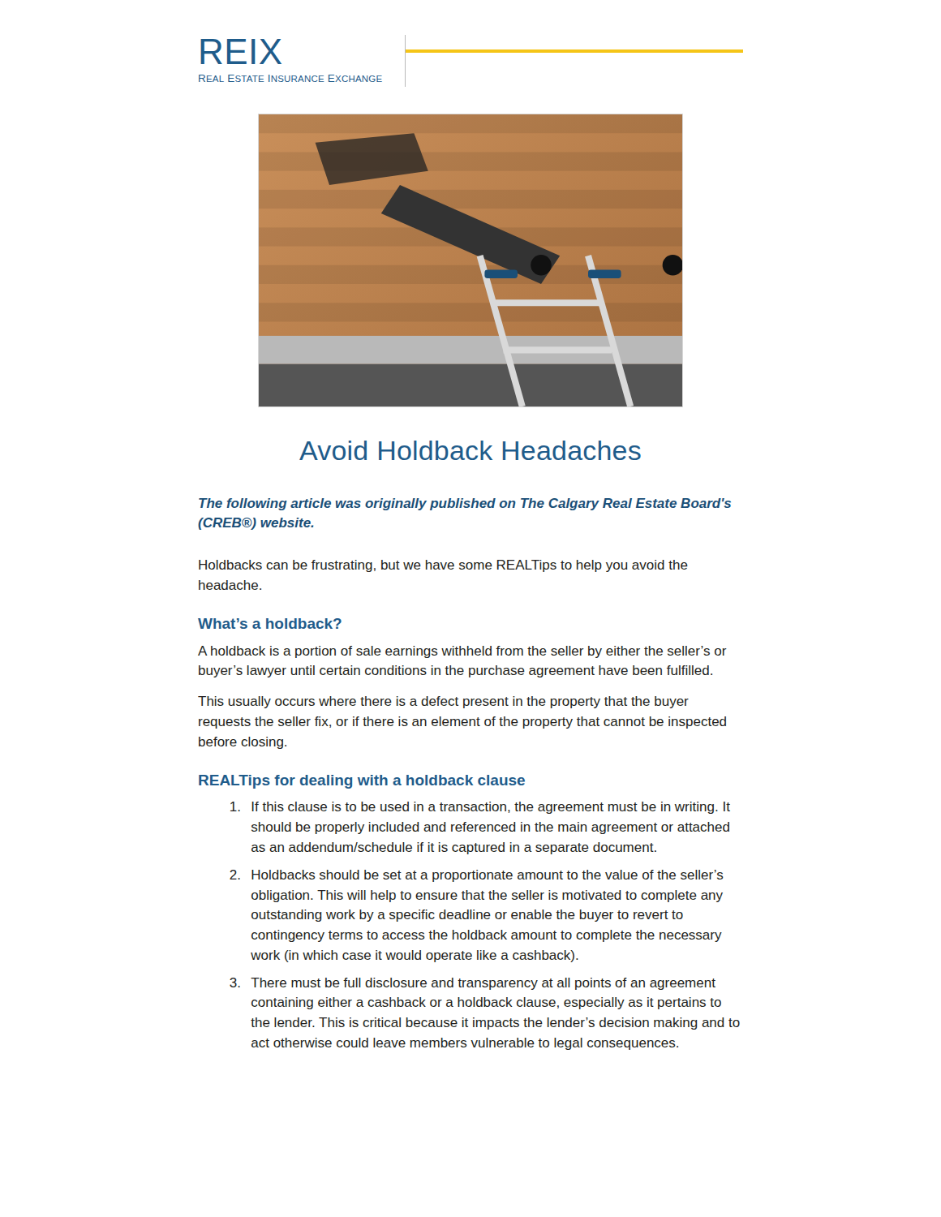REIX
REAL ESTATE INSURANCE EXCHANGE
Avoid Holdback Headaches
The following article was originally published on The Calgary Real Estate Board's (CREB®) website.
Holdbacks can be frustrating, but we have some REALTips to help you avoid the headache.
What’s a holdback?
A holdback is a portion of sale earnings withheld from the seller by either the seller’s or buyer’s lawyer until certain conditions in the purchase agreement have been fulfilled.
This usually occurs where there is a defect present in the property that the buyer requests the seller fix, or if there is an element of the property that cannot be inspected before closing.
REALTips for dealing with a holdback clause
If this clause is to be used in a transaction, the agreement must be in writing. It should be properly included and referenced in the main agreement or attached as an addendum/schedule if it is captured in a separate document.
Holdbacks should be set at a proportionate amount to the value of the seller’s obligation. This will help to ensure that the seller is motivated to complete any outstanding work by a specific deadline or enable the buyer to revert to contingency terms to access the holdback amount to complete the necessary work (in which case it would operate like a cashback).
There must be full disclosure and transparency at all points of an agreement containing either a cashback or a holdback clause, especially as it pertains to the lender. This is critical because it impacts the lender’s decision making and to act otherwise could leave members vulnerable to legal consequences.